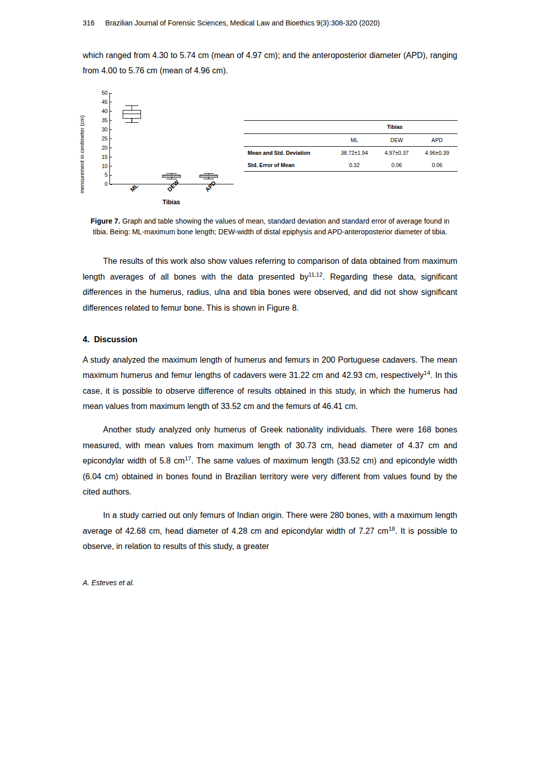316 Brazilian Journal of Forensic Sciences, Medical Law and Bioethics 9(3):308-320 (2020)
which ranged from 4.30 to 5.74 cm (mean of 4.97 cm); and the anteroposterior diameter (APD), ranging from 4.00 to 5.76 cm (mean of 4.96 cm).
mensurement in centimeter (cm)
50 45 40 35 30 25 20 15 10 5 0
ML
DEW
APD
Tibias
| | Tibias |
| --- | --- |
| | ML | DEW | APD |
| Mean and Std. Deviation | 38.72±1.94 | 4.97±0.37 | 4.96±0.39 |
| Std. Error of Mean | 0.32 | 0.06 | 0.06 |
Figure 7. Graph and table showing the values of mean, standard deviation and standard error of average found in tibia. Being: ML-maximum bone length; DEW-width of distal epiphysis and APD-anteroposterior diameter of tibia.
The results of this work also show values referring to comparison of data obtained from maximum length averages of all bones with the data presented by11,12. Regarding these data, significant differences in the humerus, radius, ulna and tibia bones were observed, and did not show significant differences related to femur bone. This is shown in Figure 8.
4. Discussion
A study analyzed the maximum length of humerus and femurs in 200 Portuguese cadavers. The mean maximum humerus and femur lengths of cadavers were 31.22 cm and 42.93 cm, respectively14. In this case, it is possible to observe difference of results obtained in this study, in which the humerus had mean values from maximum length of 33.52 cm and the femurs of 46.41 cm.
Another study analyzed only humerus of Greek nationality individuals. There were 168 bones measured, with mean values from maximum length of 30.73 cm, head diameter of 4.37 cm and epicondylar width of 5.8 cm17. The same values of maximum length (33.52 cm) and epicondyle width (6.04 cm) obtained in bones found in Brazilian territory were very different from values found by the cited authors.
In a study carried out only femurs of Indian origin. There were 280 bones, with a maximum length average of 42.68 cm, head diameter of 4.28 cm and epicondylar width of 7.27 cm18. It is possible to observe, in relation to results of this study, a greater
A. Esteves et al.